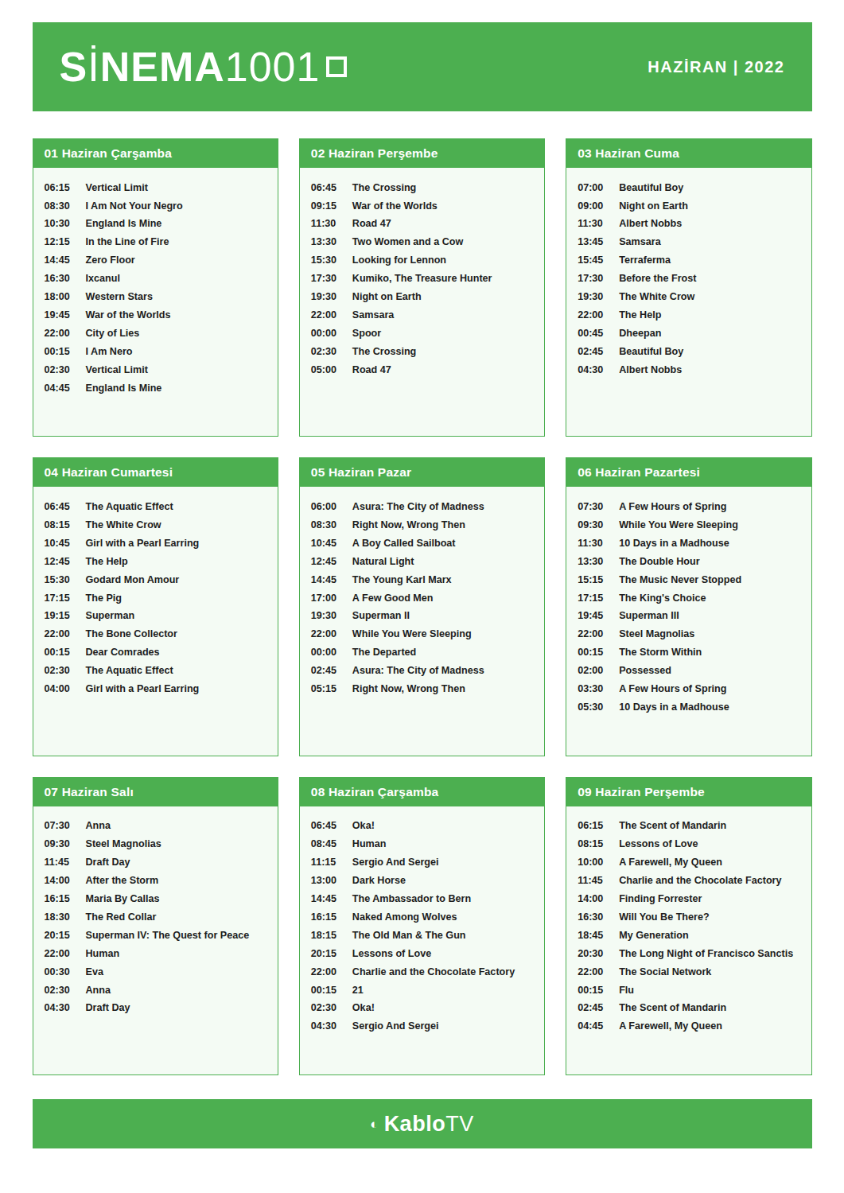Si NEMA1001
HAZİRAN | 2022
01 Haziran Çarşamba
| 06:15 | Vertical Limit |
| 08:30 | I Am Not Your Negro |
| 10:30 | England Is Mine |
| 12:15 | In the Line of Fire |
| 14:45 | Zero Floor |
| 16:30 | Ixcanul |
| 18:00 | Western Stars |
| 19:45 | War of the Worlds |
| 22:00 | City of Lies |
| 00:15 | I Am Nero |
| 02:30 | Vertical Limit |
| 04:45 | England Is Mine |
02 Haziran Perşembe
| 06:45 | The Crossing |
| 09:15 | War of the Worlds |
| 11:30 | Road 47 |
| 13:30 | Two Women and a Cow |
| 15:30 | Looking for Lennon |
| 17:30 | Kumiko, The Treasure Hunter |
| 19:30 | Night on Earth |
| 22:00 | Samsara |
| 00:00 | Spoor |
| 02:30 | The Crossing |
| 05:00 | Road 47 |
03 Haziran Cuma
| 07:00 | Beautiful Boy |
| 09:00 | Night on Earth |
| 11:30 | Albert Nobbs |
| 13:45 | Samsara |
| 15:45 | Terraferma |
| 17:30 | Before the Frost |
| 19:30 | The White Crow |
| 22:00 | The Help |
| 00:45 | Dheepan |
| 02:45 | Beautiful Boy |
| 04:30 | Albert Nobbs |
04 Haziran Cumartesi
| 06:45 | The Aquatic Effect |
| 08:15 | The White Crow |
| 10:45 | Girl with a Pearl Earring |
| 12:45 | The Help |
| 15:30 | Godard Mon Amour |
| 17:15 | The Pig |
| 19:15 | Superman |
| 22:00 | The Bone Collector |
| 00:15 | Dear Comrades |
| 02:30 | The Aquatic Effect |
| 04:00 | Girl with a Pearl Earring |
05 Haziran Pazar
| 06:00 | Asura: The City of Madness |
| 08:30 | Right Now, Wrong Then |
| 10:45 | A Boy Called Sailboat |
| 12:45 | Natural Light |
| 14:45 | The Young Karl Marx |
| 17:00 | A Few Good Men |
| 19:30 | Superman II |
| 22:00 | While You Were Sleeping |
| 00:00 | The Departed |
| 02:45 | Asura: The City of Madness |
| 05:15 | Right Now, Wrong Then |
06 Haziran Pazartesi
| 07:30 | A Few Hours of Spring |
| 09:30 | While You Were Sleeping |
| 11:30 | 10 Days in a Madhouse |
| 13:30 | The Double Hour |
| 15:15 | The Music Never Stopped |
| 17:15 | The King's Choice |
| 19:45 | Superman III |
| 22:00 | Steel Magnolias |
| 00:15 | The Storm Within |
| 02:00 | Possessed |
| 03:30 | A Few Hours of Spring |
| 05:30 | 10 Days in a Madhouse |
07 Haziran Salı
| 07:30 | Anna |
| 09:30 | Steel Magnolias |
| 11:45 | Draft Day |
| 14:00 | After the Storm |
| 16:15 | Maria By Callas |
| 18:30 | The Red Collar |
| 20:15 | Superman IV: The Quest for Peace |
| 22:00 | Human |
| 00:30 | Eva |
| 02:30 | Anna |
| 04:30 | Draft Day |
08 Haziran Çarşamba
| 06:45 | Oka! |
| 08:45 | Human |
| 11:15 | Sergio And Sergei |
| 13:00 | Dark Horse |
| 14:45 | The Ambassador to Bern |
| 16:15 | Naked Among Wolves |
| 18:15 | The Old Man & The Gun |
| 20:15 | Lessons of Love |
| 22:00 | Charlie and the Chocolate Factory |
| 00:15 | 21 |
| 02:30 | Oka! |
| 04:30 | Sergio And Sergei |
09 Haziran Perşembe
| 06:15 | The Scent of Mandarin |
| 08:15 | Lessons of Love |
| 10:00 | A Farewell, My Queen |
| 11:45 | Charlie and the Chocolate Factory |
| 14:00 | Finding Forrester |
| 16:30 | Will You Be There? |
| 18:45 | My Generation |
| 20:30 | The Long Night of Francisco Sanctis |
| 22:00 | The Social Network |
| 00:15 | Flu |
| 02:45 | The Scent of Mandarin |
| 04:45 | A Farewell, My Queen |
◐ KabloTV